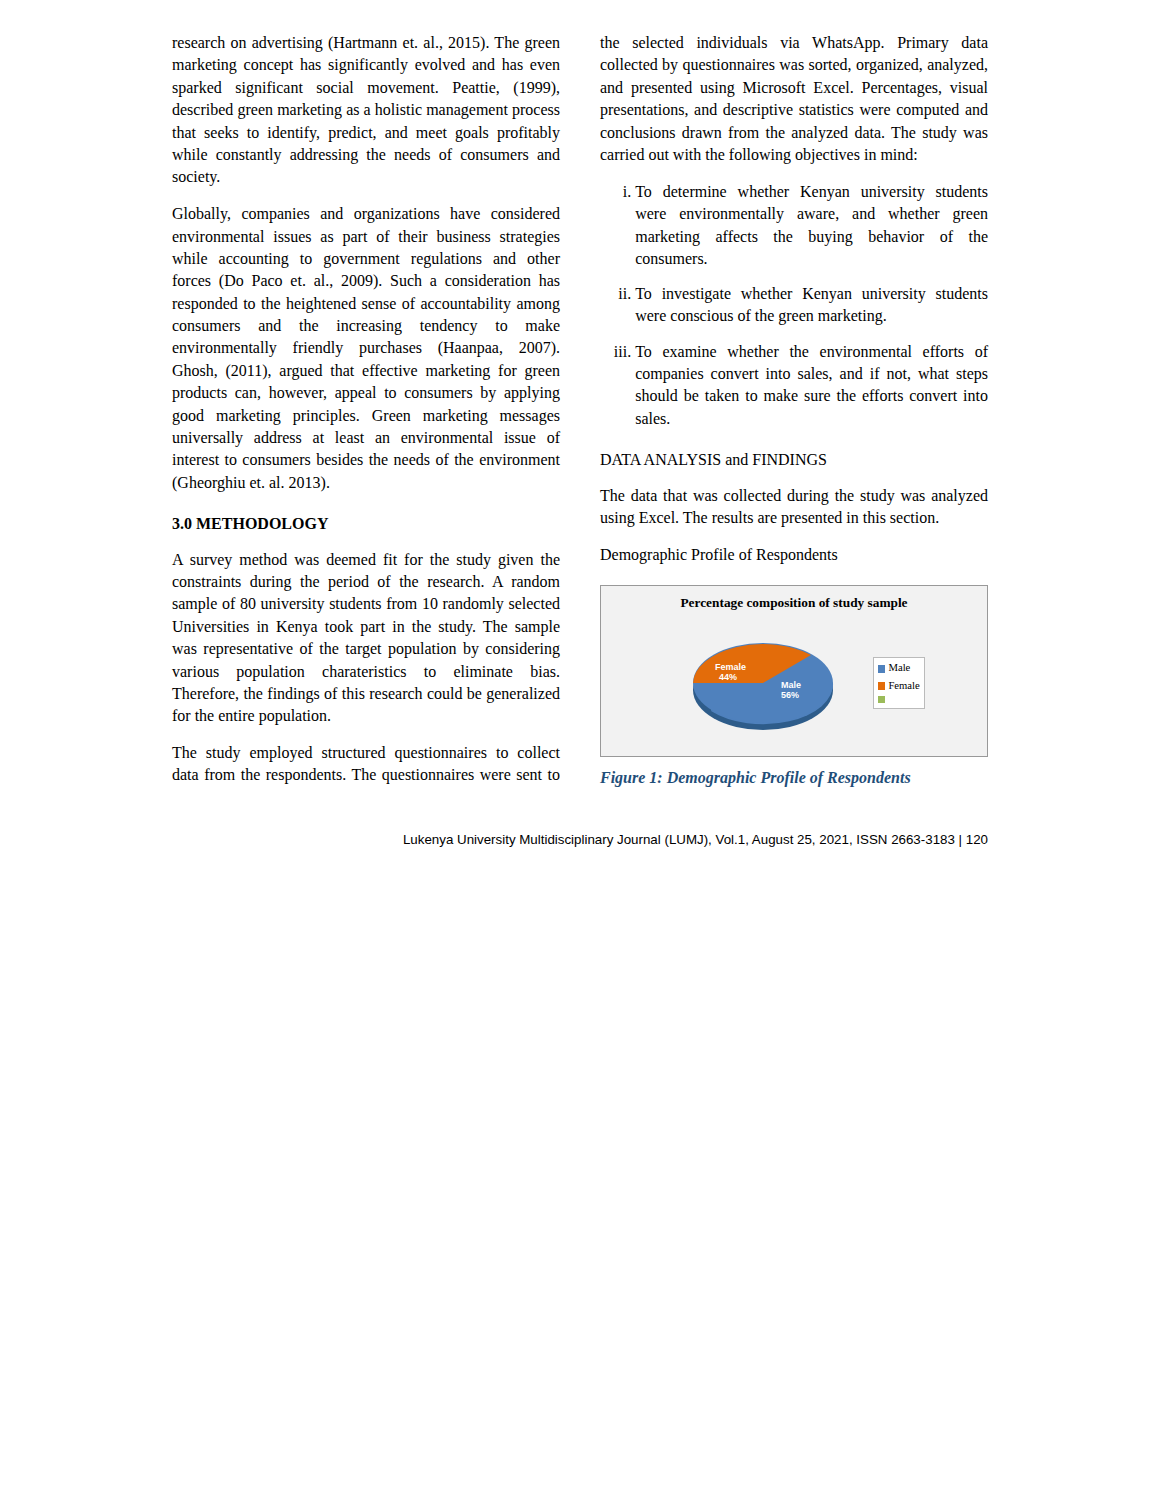research on advertising (Hartmann et. al., 2015). The green marketing concept has significantly evolved and has even sparked significant social movement. Peattie, (1999), described green marketing as a holistic management process that seeks to identify, predict, and meet goals profitably while constantly addressing the needs of consumers and society.
Globally, companies and organizations have considered environmental issues as part of their business strategies while accounting to government regulations and other forces (Do Paco et. al., 2009). Such a consideration has responded to the heightened sense of accountability among consumers and the increasing tendency to make environmentally friendly purchases (Haanpaa, 2007). Ghosh, (2011), argued that effective marketing for green products can, however, appeal to consumers by applying good marketing principles. Green marketing messages universally address at least an environmental issue of interest to consumers besides the needs of the environment (Gheorghiu et. al. 2013).
3.0 METHODOLOGY
A survey method was deemed fit for the study given the constraints during the period of the research. A random sample of 80 university students from 10 randomly selected Universities in Kenya took part in the study. The sample was representative of the target population by considering various population charateristics to eliminate bias. Therefore, the findings of this research could be generalized for the entire population.
The study employed structured questionnaires to collect data from the respondents. The questionnaires were sent to the selected individuals via WhatsApp. Primary data collected by questionnaires was sorted, organized, analyzed, and presented using Microsoft Excel. Percentages, visual presentations, and descriptive statistics were computed and conclusions drawn from the analyzed data. The study was carried out with the following objectives in mind:
To determine whether Kenyan university students were environmentally aware, and whether green marketing affects the buying behavior of the consumers.
To investigate whether Kenyan university students were conscious of the green marketing.
To examine whether the environmental efforts of companies convert into sales, and if not, what steps should be taken to make sure the efforts convert into sales.
DATA ANALYSIS and FINDINGS
The data that was collected during the study was analyzed using Excel. The results are presented in this section.
Demographic Profile of Respondents
Percentage composition of study sample
Male 56% Female 44%
Male
Female
Figure 1: Demographic Profile of Respondents
Lukenya University Multidisciplinary Journal (LUMJ), Vol.1, August 25, 2021, ISSN 2663-3183 | 120